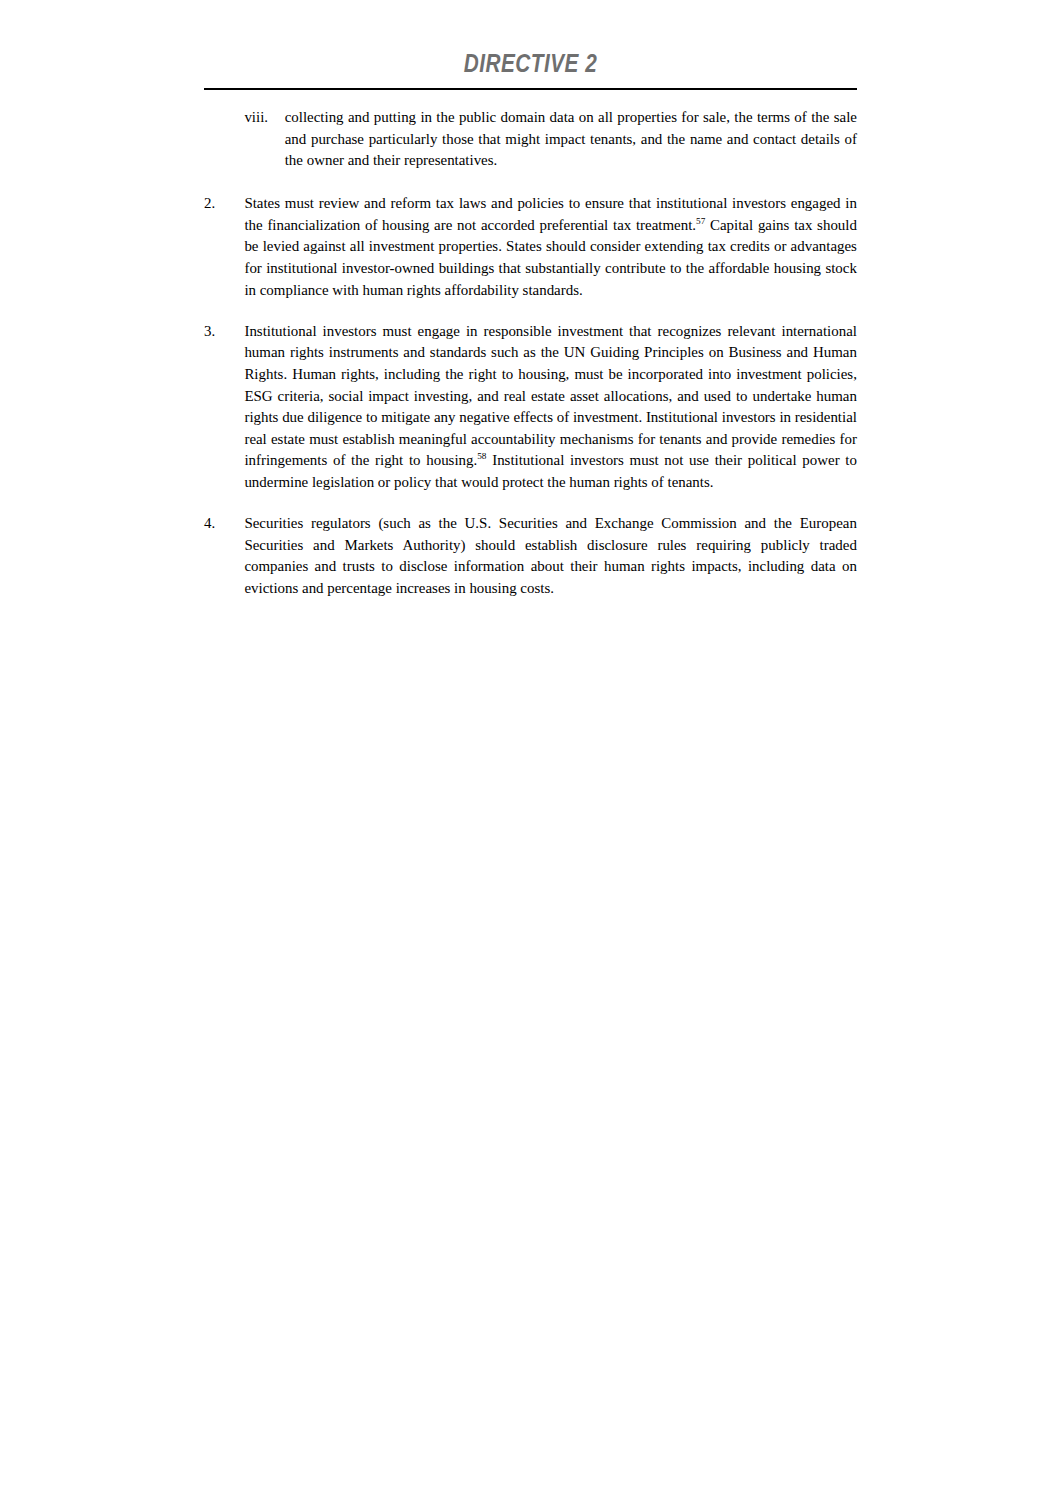Directive 2
viii. collecting and putting in the public domain data on all properties for sale, the terms of the sale and purchase particularly those that might impact tenants, and the name and contact details of the owner and their representatives.
2. States must review and reform tax laws and policies to ensure that institutional investors engaged in the financialization of housing are not accorded preferential tax treatment.57 Capital gains tax should be levied against all investment properties. States should consider extending tax credits or advantages for institutional investor-owned buildings that substantially contribute to the affordable housing stock in compliance with human rights affordability standards.
3. Institutional investors must engage in responsible investment that recognizes relevant international human rights instruments and standards such as the UN Guiding Principles on Business and Human Rights. Human rights, including the right to housing, must be incorporated into investment policies, ESG criteria, social impact investing, and real estate asset allocations, and used to undertake human rights due diligence to mitigate any negative effects of investment. Institutional investors in residential real estate must establish meaningful accountability mechanisms for tenants and provide remedies for infringements of the right to housing.58 Institutional investors must not use their political power to undermine legislation or policy that would protect the human rights of tenants.
4. Securities regulators (such as the U.S. Securities and Exchange Commission and the European Securities and Markets Authority) should establish disclosure rules requiring publicly traded companies and trusts to disclose information about their human rights impacts, including data on evictions and percentage increases in housing costs.